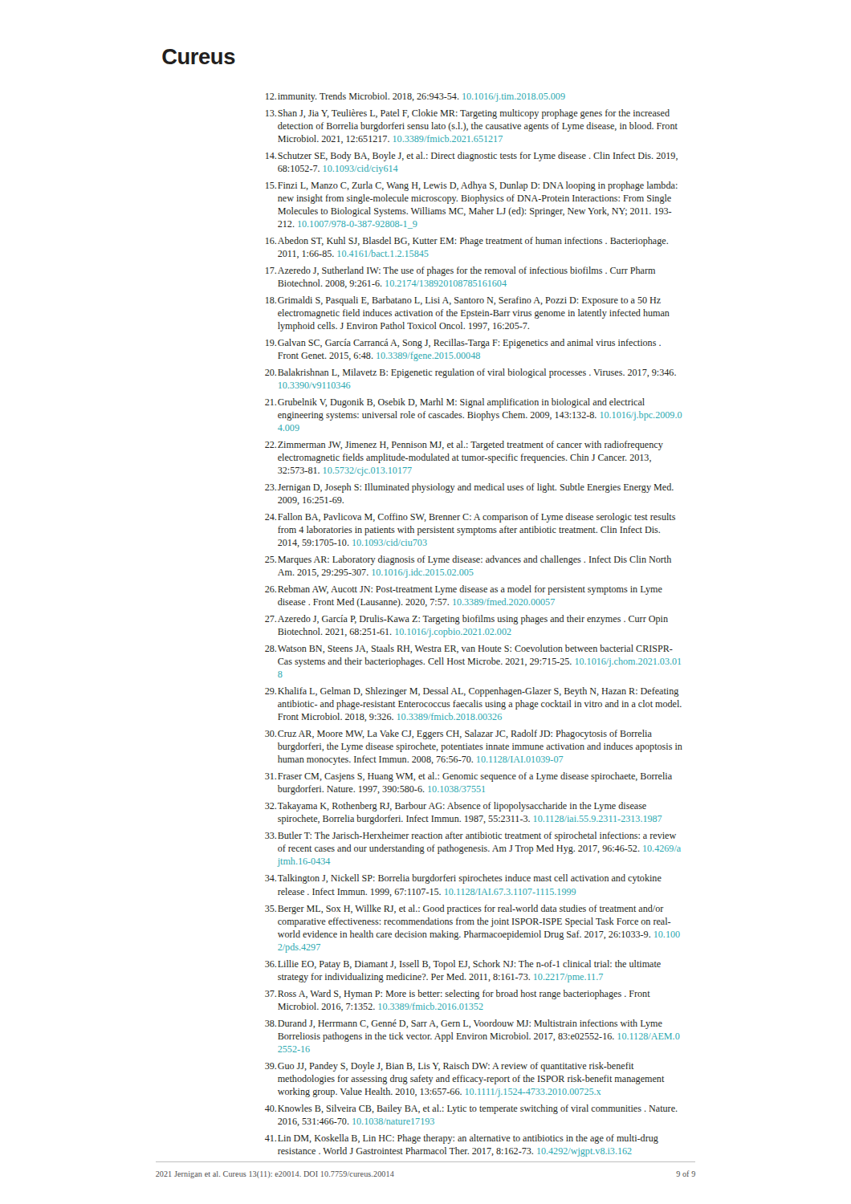Cureus
immunity. Trends Microbiol. 2018, 26:943-54. 10.1016/j.tim.2018.05.009
Shan J, Jia Y, Teulières L, Patel F, Clokie MR: Targeting multicopy prophage genes for the increased detection of Borrelia burgdorferi sensu lato (s.l.), the causative agents of Lyme disease, in blood. Front Microbiol. 2021, 12:651217. 10.3389/fmicb.2021.651217
Schutzer SE, Body BA, Boyle J, et al.: Direct diagnostic tests for Lyme disease . Clin Infect Dis. 2019, 68:1052-7. 10.1093/cid/ciy614
Finzi L, Manzo C, Zurla C, Wang H, Lewis D, Adhya S, Dunlap D: DNA looping in prophage lambda: new insight from single-molecule microscopy. Biophysics of DNA-Protein Interactions: From Single Molecules to Biological Systems. Williams MC, Maher LJ (ed): Springer, New York, NY; 2011. 193-212. 10.1007/978-0-387-92808-1_9
Abedon ST, Kuhl SJ, Blasdel BG, Kutter EM: Phage treatment of human infections . Bacteriophage. 2011, 1:66-85. 10.4161/bact.1.2.15845
Azeredo J, Sutherland IW: The use of phages for the removal of infectious biofilms . Curr Pharm Biotechnol. 2008, 9:261-6. 10.2174/138920108785161604
Grimaldi S, Pasquali E, Barbatano L, Lisi A, Santoro N, Serafino A, Pozzi D: Exposure to a 50 Hz electromagnetic field induces activation of the Epstein-Barr virus genome in latently infected human lymphoid cells. J Environ Pathol Toxicol Oncol. 1997, 16:205-7.
Galvan SC, García Carrancá A, Song J, Recillas-Targa F: Epigenetics and animal virus infections . Front Genet. 2015, 6:48. 10.3389/fgene.2015.00048
Balakrishnan L, Milavetz B: Epigenetic regulation of viral biological processes . Viruses. 2017, 9:346. 10.3390/v9110346
Grubelnik V, Dugonik B, Osebik D, Marhl M: Signal amplification in biological and electrical engineering systems: universal role of cascades. Biophys Chem. 2009, 143:132-8. 10.1016/j.bpc.2009.04.009
Zimmerman JW, Jimenez H, Pennison MJ, et al.: Targeted treatment of cancer with radiofrequency electromagnetic fields amplitude-modulated at tumor-specific frequencies. Chin J Cancer. 2013, 32:573-81. 10.5732/cjc.013.10177
Jernigan D, Joseph S: Illuminated physiology and medical uses of light. Subtle Energies Energy Med. 2009, 16:251-69.
Fallon BA, Pavlicova M, Coffino SW, Brenner C: A comparison of Lyme disease serologic test results from 4 laboratories in patients with persistent symptoms after antibiotic treatment. Clin Infect Dis. 2014, 59:1705-10. 10.1093/cid/ciu703
Marques AR: Laboratory diagnosis of Lyme disease: advances and challenges . Infect Dis Clin North Am. 2015, 29:295-307. 10.1016/j.idc.2015.02.005
Rebman AW, Aucott JN: Post-treatment Lyme disease as a model for persistent symptoms in Lyme disease . Front Med (Lausanne). 2020, 7:57. 10.3389/fmed.2020.00057
Azeredo J, García P, Drulis-Kawa Z: Targeting biofilms using phages and their enzymes . Curr Opin Biotechnol. 2021, 68:251-61. 10.1016/j.copbio.2021.02.002
Watson BN, Steens JA, Staals RH, Westra ER, van Houte S: Coevolution between bacterial CRISPR-Cas systems and their bacteriophages. Cell Host Microbe. 2021, 29:715-25. 10.1016/j.chom.2021.03.018
Khalifa L, Gelman D, Shlezinger M, Dessal AL, Coppenhagen-Glazer S, Beyth N, Hazan R: Defeating antibiotic- and phage-resistant Enterococcus faecalis using a phage cocktail in vitro and in a clot model. Front Microbiol. 2018, 9:326. 10.3389/fmicb.2018.00326
Cruz AR, Moore MW, La Vake CJ, Eggers CH, Salazar JC, Radolf JD: Phagocytosis of Borrelia burgdorferi, the Lyme disease spirochete, potentiates innate immune activation and induces apoptosis in human monocytes. Infect Immun. 2008, 76:56-70. 10.1128/IAI.01039-07
Fraser CM, Casjens S, Huang WM, et al.: Genomic sequence of a Lyme disease spirochaete, Borrelia burgdorferi. Nature. 1997, 390:580-6. 10.1038/37551
Takayama K, Rothenberg RJ, Barbour AG: Absence of lipopolysaccharide in the Lyme disease spirochete, Borrelia burgdorferi. Infect Immun. 1987, 55:2311-3. 10.1128/iai.55.9.2311-2313.1987
Butler T: The Jarisch-Herxheimer reaction after antibiotic treatment of spirochetal infections: a review of recent cases and our understanding of pathogenesis. Am J Trop Med Hyg. 2017, 96:46-52. 10.4269/ajtmh.16-0434
Talkington J, Nickell SP: Borrelia burgdorferi spirochetes induce mast cell activation and cytokine release . Infect Immun. 1999, 67:1107-15. 10.1128/IAI.67.3.1107-1115.1999
Berger ML, Sox H, Willke RJ, et al.: Good practices for real-world data studies of treatment and/or comparative effectiveness: recommendations from the joint ISPOR-ISPE Special Task Force on real-world evidence in health care decision making. Pharmacoepidemiol Drug Saf. 2017, 26:1033-9. 10.1002/pds.4297
Lillie EO, Patay B, Diamant J, Issell B, Topol EJ, Schork NJ: The n-of-1 clinical trial: the ultimate strategy for individualizing medicine?. Per Med. 2011, 8:161-73. 10.2217/pme.11.7
Ross A, Ward S, Hyman P: More is better: selecting for broad host range bacteriophages . Front Microbiol. 2016, 7:1352. 10.3389/fmicb.2016.01352
Durand J, Herrmann C, Genné D, Sarr A, Gern L, Voordouw MJ: Multistrain infections with Lyme Borreliosis pathogens in the tick vector. Appl Environ Microbiol. 2017, 83:e02552-16. 10.1128/AEM.02552-16
Guo JJ, Pandey S, Doyle J, Bian B, Lis Y, Raisch DW: A review of quantitative risk-benefit methodologies for assessing drug safety and efficacy-report of the ISPOR risk-benefit management working group. Value Health. 2010, 13:657-66. 10.1111/j.1524-4733.2010.00725.x
Knowles B, Silveira CB, Bailey BA, et al.: Lytic to temperate switching of viral communities . Nature. 2016, 531:466-70. 10.1038/nature17193
Lin DM, Koskella B, Lin HC: Phage therapy: an alternative to antibiotics in the age of multi-drug resistance . World J Gastrointest Pharmacol Ther. 2017, 8:162-73. 10.4292/wjgpt.v8.i3.162
2021 Jernigan et al. Cureus 13(11): e20014. DOI 10.7759/cureus.20014
9 of 9